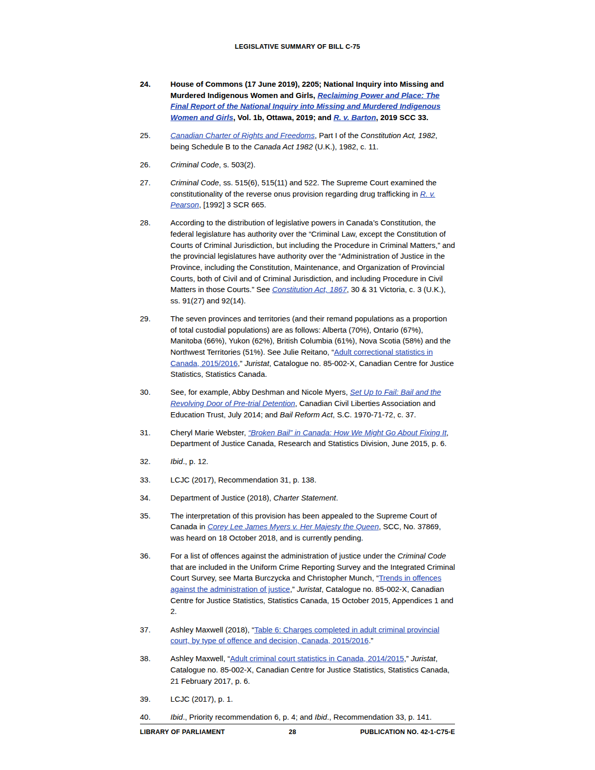LEGISLATIVE SUMMARY OF BILL C-75
24. House of Commons (17 June 2019), 2205; National Inquiry into Missing and Murdered Indigenous Women and Girls, Reclaiming Power and Place: The Final Report of the National Inquiry into Missing and Murdered Indigenous Women and Girls, Vol. 1b, Ottawa, 2019; and R. v. Barton, 2019 SCC 33.
25. Canadian Charter of Rights and Freedoms, Part I of the Constitution Act, 1982, being Schedule B to the Canada Act 1982 (U.K.), 1982, c. 11.
26. Criminal Code, s. 503(2).
27. Criminal Code, ss. 515(6), 515(11) and 522. The Supreme Court examined the constitutionality of the reverse onus provision regarding drug trafficking in R. v. Pearson, [1992] 3 SCR 665.
28. According to the distribution of legislative powers in Canada’s Constitution, the federal legislature has authority over the “Criminal Law, except the Constitution of Courts of Criminal Jurisdiction, but including the Procedure in Criminal Matters,” and the provincial legislatures have authority over the “Administration of Justice in the Province, including the Constitution, Maintenance, and Organization of Provincial Courts, both of Civil and of Criminal Jurisdiction, and including Procedure in Civil Matters in those Courts.” See Constitution Act, 1867, 30 & 31 Victoria, c. 3 (U.K.), ss. 91(27) and 92(14).
29. The seven provinces and territories (and their remand populations as a proportion of total custodial populations) are as follows: Alberta (70%), Ontario (67%), Manitoba (66%), Yukon (62%), British Columbia (61%), Nova Scotia (58%) and the Northwest Territories (51%). See Julie Reitano, “Adult correctional statistics in Canada, 2015/2016,” Juristat, Catalogue no. 85-002-X, Canadian Centre for Justice Statistics, Statistics Canada.
30. See, for example, Abby Deshman and Nicole Myers, Set Up to Fail: Bail and the Revolving Door of Pre-trial Detention, Canadian Civil Liberties Association and Education Trust, July 2014; and Bail Reform Act, S.C. 1970-71-72, c. 37.
31. Cheryl Marie Webster, “Broken Bail” in Canada: How We Might Go About Fixing It, Department of Justice Canada, Research and Statistics Division, June 2015, p. 6.
32. Ibid., p. 12.
33. LCJC (2017), Recommendation 31, p. 138.
34. Department of Justice (2018), Charter Statement.
35. The interpretation of this provision has been appealed to the Supreme Court of Canada in Corey Lee James Myers v. Her Majesty the Queen, SCC, No. 37869, was heard on 18 October 2018, and is currently pending.
36. For a list of offences against the administration of justice under the Criminal Code that are included in the Uniform Crime Reporting Survey and the Integrated Criminal Court Survey, see Marta Burczycka and Christopher Munch, “Trends in offences against the administration of justice,” Juristat, Catalogue no. 85-002-X, Canadian Centre for Justice Statistics, Statistics Canada, 15 October 2015, Appendices 1 and 2.
37. Ashley Maxwell (2018), “Table 6: Charges completed in adult criminal provincial court, by type of offence and decision, Canada, 2015/2016.”
38. Ashley Maxwell, “Adult criminal court statistics in Canada, 2014/2015,” Juristat, Catalogue no. 85-002-X, Canadian Centre for Justice Statistics, Statistics Canada, 21 February 2017, p. 6.
39. LCJC (2017), p. 1.
40. Ibid., Priority recommendation 6, p. 4; and Ibid., Recommendation 33, p. 141.
LIBRARY OF PARLIAMENT 28 PUBLICATION NO. 42-1-C75-E